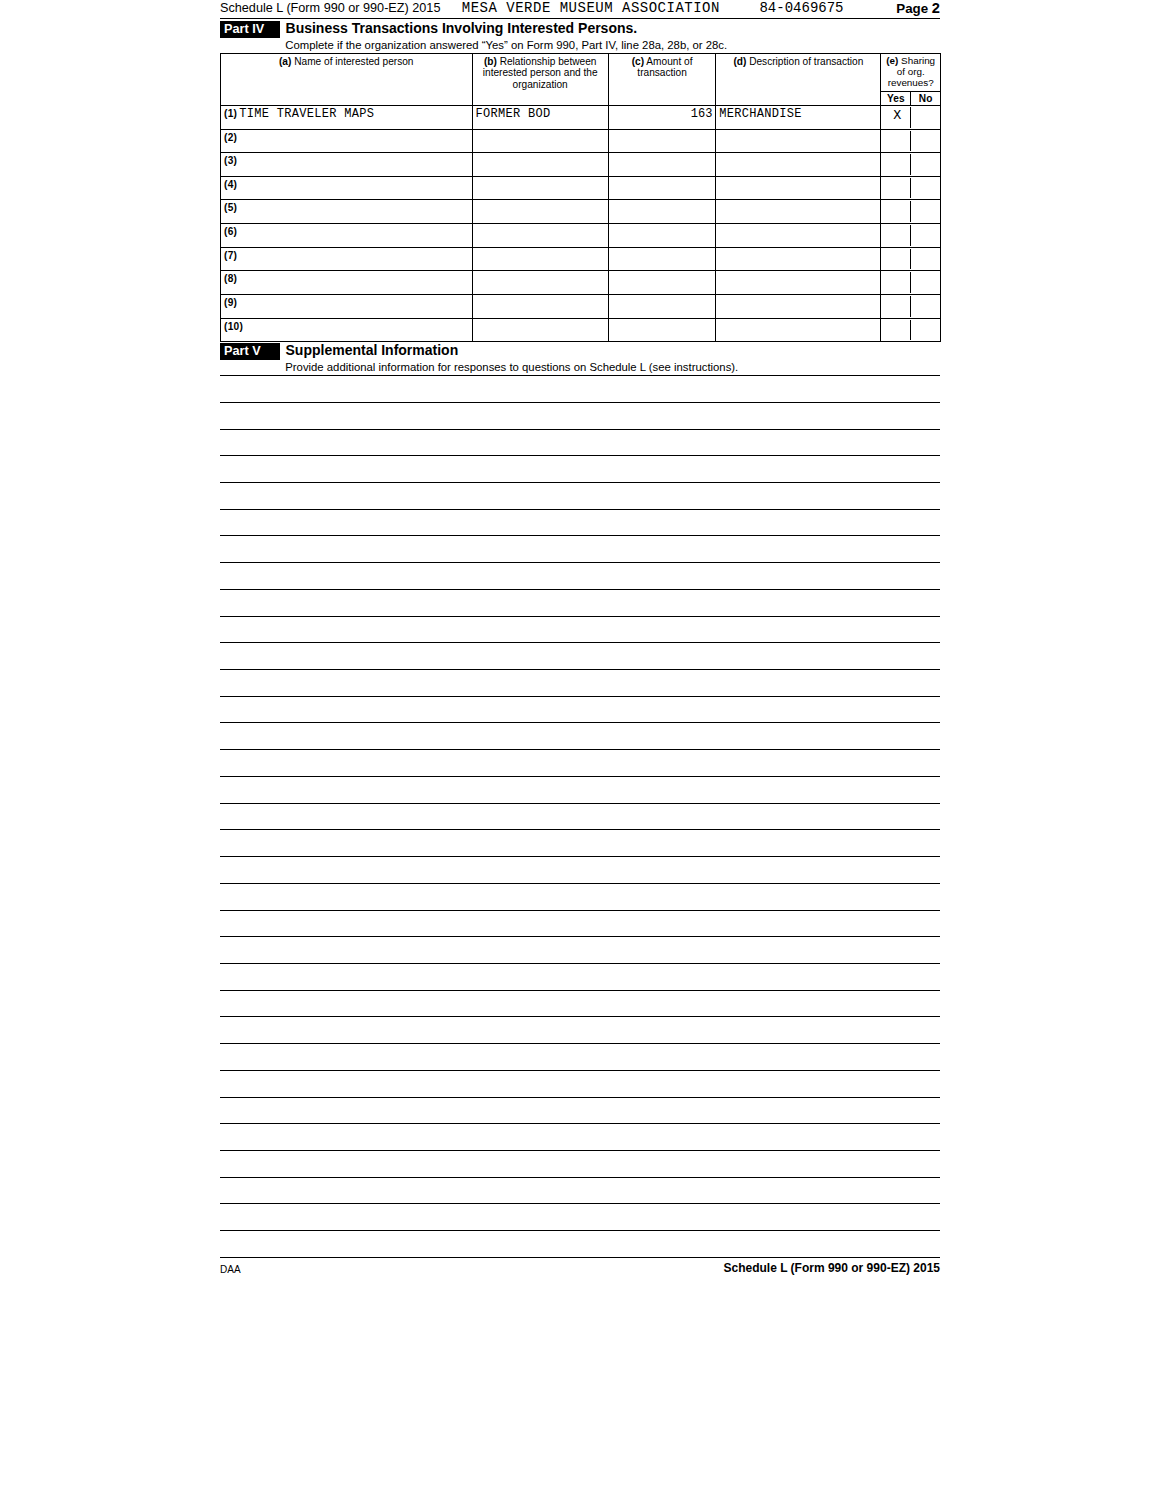Schedule L (Form 990 or 990-EZ) 2015 MESA VERDE MUSEUM ASSOCIATION
84-0469675
Page 2
Part IV
Business Transactions Involving Interested Persons.
Complete if the organization answered “Yes” on Form 990, Part IV, line 28a, 28b, or 28c.
| (a) Name of interested person | (b) Relationship between interested person and the organization | (c) Amount of transaction | (d) Description of transaction | (e) Sharing of org. revenues? Yes No |
| --- | --- | --- | --- | --- |
| (1) TIME TRAVELER MAPS | FORMER BOD | 163 | MERCHANDISE | X |
| (2) | | | | |
| (3) | | | | |
| (4) | | | | |
| (5) | | | | |
| (6) | | | | |
| (7) | | | | |
| (8) | | | | |
| (9) | | | | |
| (10) | | | | |
Part V
Supplemental Information
Provide additional information for responses to questions on Schedule L (see instructions).
DAA
Schedule L (Form 990 or 990-EZ) 2015